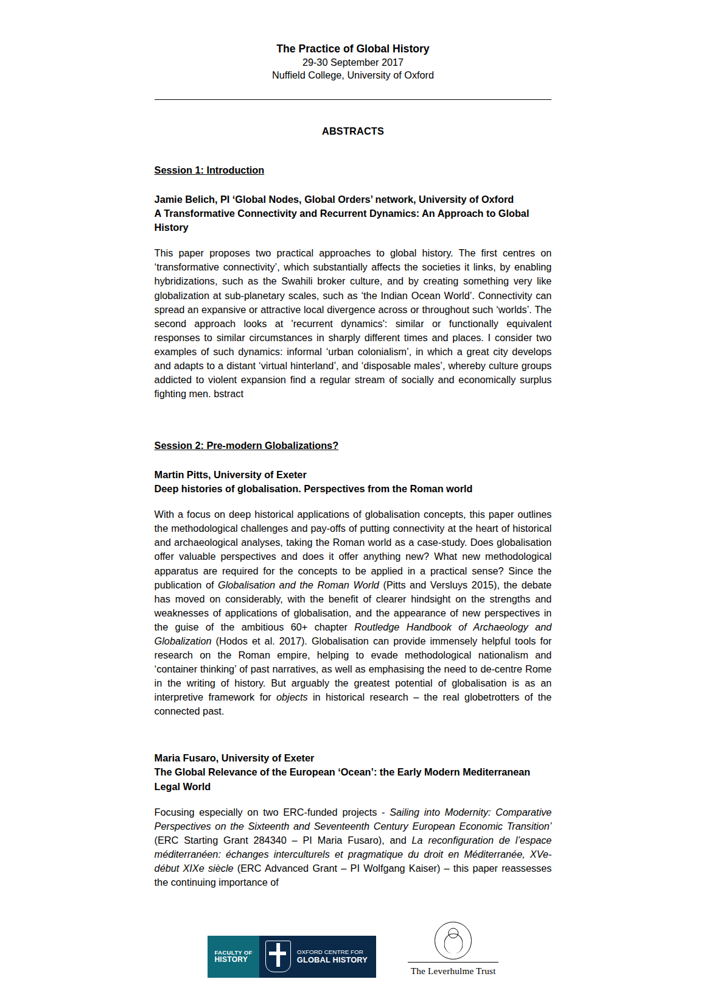The Practice of Global History
29-30 September 2017
Nuffield College, University of Oxford
ABSTRACTS
Session 1: Introduction
Jamie Belich, PI ‘Global Nodes, Global Orders’ network, University of Oxford
A Transformative Connectivity and Recurrent Dynamics: An Approach to Global History
This paper proposes two practical approaches to global history. The first centres on ‘transformative connectivity’, which substantially affects the societies it links, by enabling hybridizations, such as the Swahili broker culture, and by creating something very like globalization at sub-planetary scales, such as ‘the Indian Ocean World’. Connectivity can spread an expansive or attractive local divergence across or throughout such ‘worlds’. The second approach looks at 'recurrent dynamics': similar or functionally equivalent responses to similar circumstances in sharply different times and places. I consider two examples of such dynamics: informal ‘urban colonialism’, in which a great city develops and adapts to a distant ‘virtual hinterland’, and ‘disposable males’, whereby culture groups addicted to violent expansion find a regular stream of socially and economically surplus fighting men. bstract
Session 2: Pre-modern Globalizations?
Martin Pitts, University of Exeter
Deep histories of globalisation. Perspectives from the Roman world
With a focus on deep historical applications of globalisation concepts, this paper outlines the methodological challenges and pay-offs of putting connectivity at the heart of historical and archaeological analyses, taking the Roman world as a case-study. Does globalisation offer valuable perspectives and does it offer anything new? What new methodological apparatus are required for the concepts to be applied in a practical sense? Since the publication of Globalisation and the Roman World (Pitts and Versluys 2015), the debate has moved on considerably, with the benefit of clearer hindsight on the strengths and weaknesses of applications of globalisation, and the appearance of new perspectives in the guise of the ambitious 60+ chapter Routledge Handbook of Archaeology and Globalization (Hodos et al. 2017). Globalisation can provide immensely helpful tools for research on the Roman empire, helping to evade methodological nationalism and ‘container thinking’ of past narratives, as well as emphasising the need to de-centre Rome in the writing of history. But arguably the greatest potential of globalisation is as an interpretive framework for objects in historical research – the real globetrotters of the connected past.
Maria Fusaro, University of Exeter
The Global Relevance of the European ‘Ocean’: the Early Modern Mediterranean Legal World
Focusing especially on two ERC-funded projects - Sailing into Modernity: Comparative Perspectives on the Sixteenth and Seventeenth Century European Economic Transition’ (ERC Starting Grant 284340 – PI Maria Fusaro), and La reconfiguration de l’espace méditerranéen: échanges interculturels et pragmatique du droit en Méditerranée, XVe-début XIXe siècle (ERC Advanced Grant – PI Wolfgang Kaiser) – this paper reassesses the continuing importance of
FACULTY OF HISTORY
OXFORD CENTRE FOR
GLOBAL HISTORY
The Leverhulme Trust